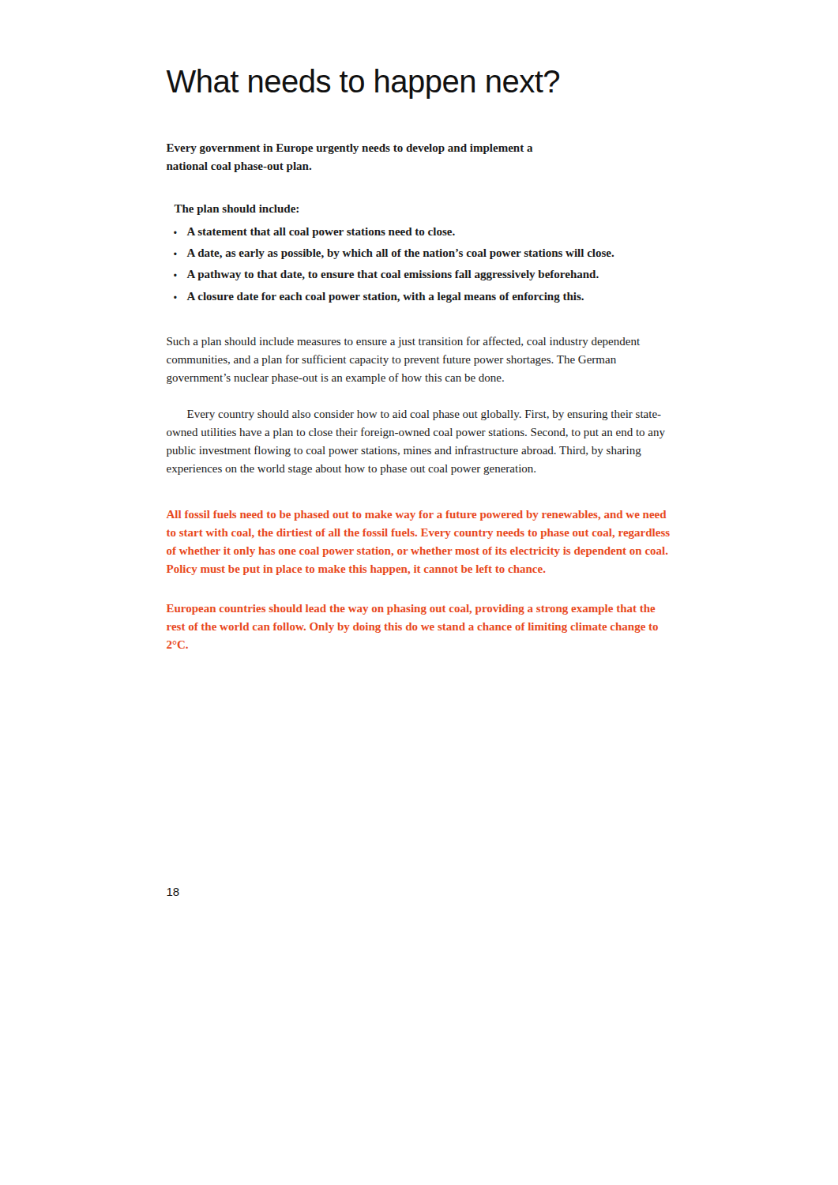What needs to happen next?
Every government in Europe urgently needs to develop and implement a
national coal phase-out plan.
The plan should include:
A statement that all coal power stations need to close.
A date, as early as possible, by which all of the nation’s coal power stations will close.
A pathway to that date, to ensure that coal emissions fall aggressively beforehand.
A closure date for each coal power station, with a legal means of enforcing this.
Such a plan should include measures to ensure a just transition for affected, coal industry dependent communities, and a plan for sufficient capacity to prevent future power shortages. The German government’s nuclear phase-out is an example of how this can be done.
Every country should also consider how to aid coal phase out globally. First, by ensuring their state-owned utilities have a plan to close their foreign-owned coal power stations. Second, to put an end to any public investment flowing to coal power stations, mines and infrastructure abroad. Third, by sharing experiences on the world stage about how to phase out coal power generation.
All fossil fuels need to be phased out to make way for a future powered by renewables, and we need to start with coal, the dirtiest of all the fossil fuels. Every country needs to phase out coal, regardless of whether it only has one coal power station, or whether most of its electricity is dependent on coal. Policy must be put in place to make this happen, it cannot be left to chance.
European countries should lead the way on phasing out coal, providing a strong example that the rest of the world can follow. Only by doing this do we stand a chance of limiting climate change to 2°C.
18